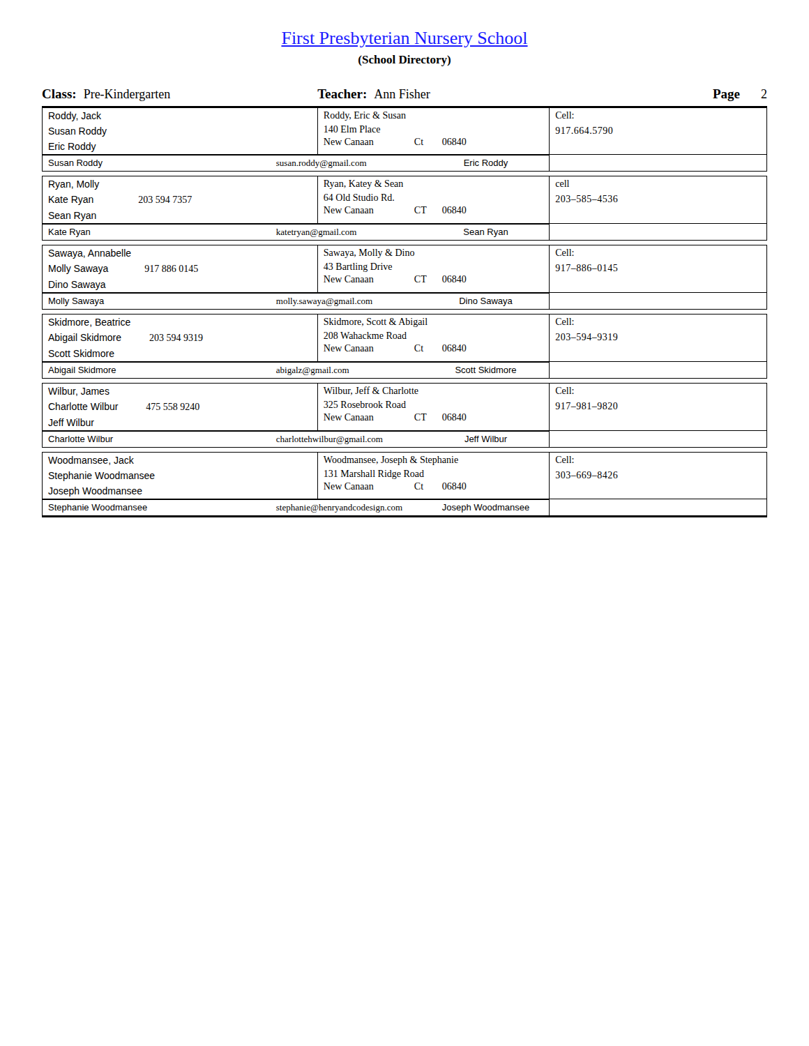First Presbyterian Nursery School
(School Directory)
Class: Pre-Kindergarten
Teacher: Ann Fisher
Page 2
| / Roddy, Jack / / Susan Roddy / / Eric Roddy / | / Roddy, Eric & Susan / / 140 Elm Place / / New Canaan Ct 06840 / | / Cell: / / 917.664.5790 / |
| / Susan Roddy / susan.roddy@gmail.com / Eric Roddy / | |
| / Ryan, Molly / / Kate Ryan 203 594 7357 / / Sean Ryan / | / Ryan, Katey & Sean / / 64 Old Studio Rd. / / New Canaan CT 06840 / | / cell / / 203–585–4536 / |
| / Kate Ryan / katetryan@gmail.com / Sean Ryan / | |
| / Sawaya, Annabelle / / Molly Sawaya 917 886 0145 / / Dino Sawaya / | / Sawaya, Molly & Dino / / 43 Bartling Drive / / New Canaan CT 06840 / | / Cell: / / 917–886–0145 / |
| / Molly Sawaya / molly.sawaya@gmail.com / Dino Sawaya / | |
| / Skidmore, Beatrice / / Abigail Skidmore 203 594 9319 / / Scott Skidmore / | / Skidmore, Scott & Abigail / / 208 Wahackme Road / / New Canaan Ct 06840 / | / Cell: / / 203–594–9319 / |
| / Abigail Skidmore / abigalz@gmail.com / Scott Skidmore / | |
| / Wilbur, James / / Charlotte Wilbur 475 558 9240 / / Jeff Wilbur / | / Wilbur, Jeff & Charlotte / / 325 Rosebrook Road / / New Canaan CT 06840 / | / Cell: / / 917–981–9820 / |
| / Charlotte Wilbur / charlottehwilbur@gmail.com / Jeff Wilbur / | |
| / Woodmansee, Jack / / Stephanie Woodmansee / / Joseph Woodmansee / | / Woodmansee, Joseph & Stephanie / / 131 Marshall Ridge Road / / New Canaan Ct 06840 / | / Cell: / / 303–669–8426 / |
| / Stephanie Woodmansee / stephanie@henryandcodesign.com / Joseph Woodmansee / | |